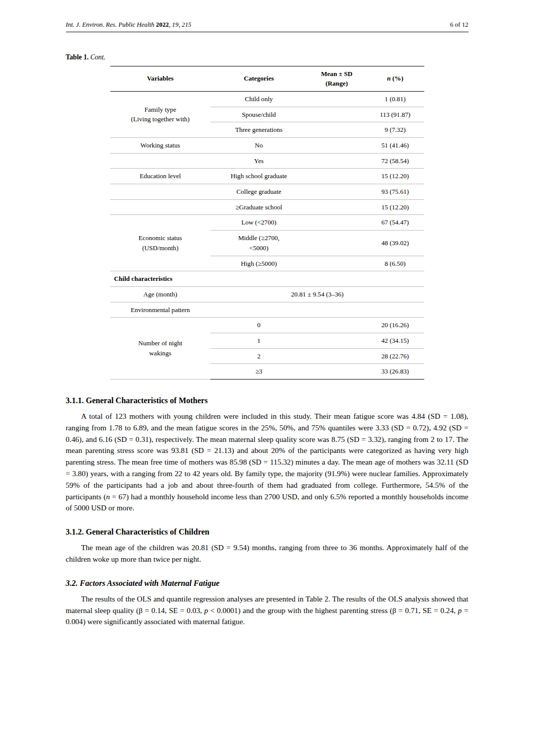Int. J. Environ. Res. Public Health 2022, 19, 215
6 of 12
Table 1. Cont.
| Variables | Categories | Mean ± SD (Range) | n (%) |
| --- | --- | --- | --- |
| Family type (Living together with) | Child only | | 1 (0.81) |
| Spouse/child | | 113 (91.87) |
| Three generations | | 9 (7.32) |
| Working status | No | | 51 (41.46) |
| | Yes | | 72 (58.54) |
| Education level | High school graduate | | 15 (12.20) |
| | College graduate | | 93 (75.61) |
| | ≥Graduate school | | 15 (12.20) |
| Economic status (USD/month) | Low (<2700) | | 67 (54.47) |
| Middle (≥2700, <5000) | | 48 (39.02) |
| High (≥5000) | | 8 (6.50) |
| Child characteristics |
| Age (month) | 20.81 ± 9.54 (3–36) |
| Environmental pattern | | | |
| Number of night wakings | 0 | | 20 (16.26) |
| 1 | | 42 (34.15) |
| 2 | | 28 (22.76) |
| ≥3 | | 33 (26.83) |
3.1.1. General Characteristics of Mothers
A total of 123 mothers with young children were included in this study. Their mean fatigue score was 4.84 (SD = 1.08), ranging from 1.78 to 6.89, and the mean fatigue scores in the 25%, 50%, and 75% quantiles were 3.33 (SD = 0.72), 4.92 (SD = 0.46), and 6.16 (SD = 0.31), respectively. The mean maternal sleep quality score was 8.75 (SD = 3.32), ranging from 2 to 17. The mean parenting stress score was 93.81 (SD = 21.13) and about 20% of the participants were categorized as having very high parenting stress. The mean free time of mothers was 85.98 (SD = 115.32) minutes a day. The mean age of mothers was 32.11 (SD = 3.80) years, with a ranging from 22 to 42 years old. By family type, the majority (91.9%) were nuclear families. Approximately 59% of the participants had a job and about three-fourth of them had graduated from college. Furthermore, 54.5% of the participants (n = 67) had a monthly household income less than 2700 USD, and only 6.5% reported a monthly households income of 5000 USD or more.
3.1.2. General Characteristics of Children
The mean age of the children was 20.81 (SD = 9.54) months, ranging from three to 36 months. Approximately half of the children woke up more than twice per night.
3.2. Factors Associated with Maternal Fatigue
The results of the OLS and quantile regression analyses are presented in Table 2. The results of the OLS analysis showed that maternal sleep quality (β = 0.14, SE = 0.03, p < 0.0001) and the group with the highest parenting stress (β = 0.71, SE = 0.24, p = 0.004) were significantly associated with maternal fatigue.